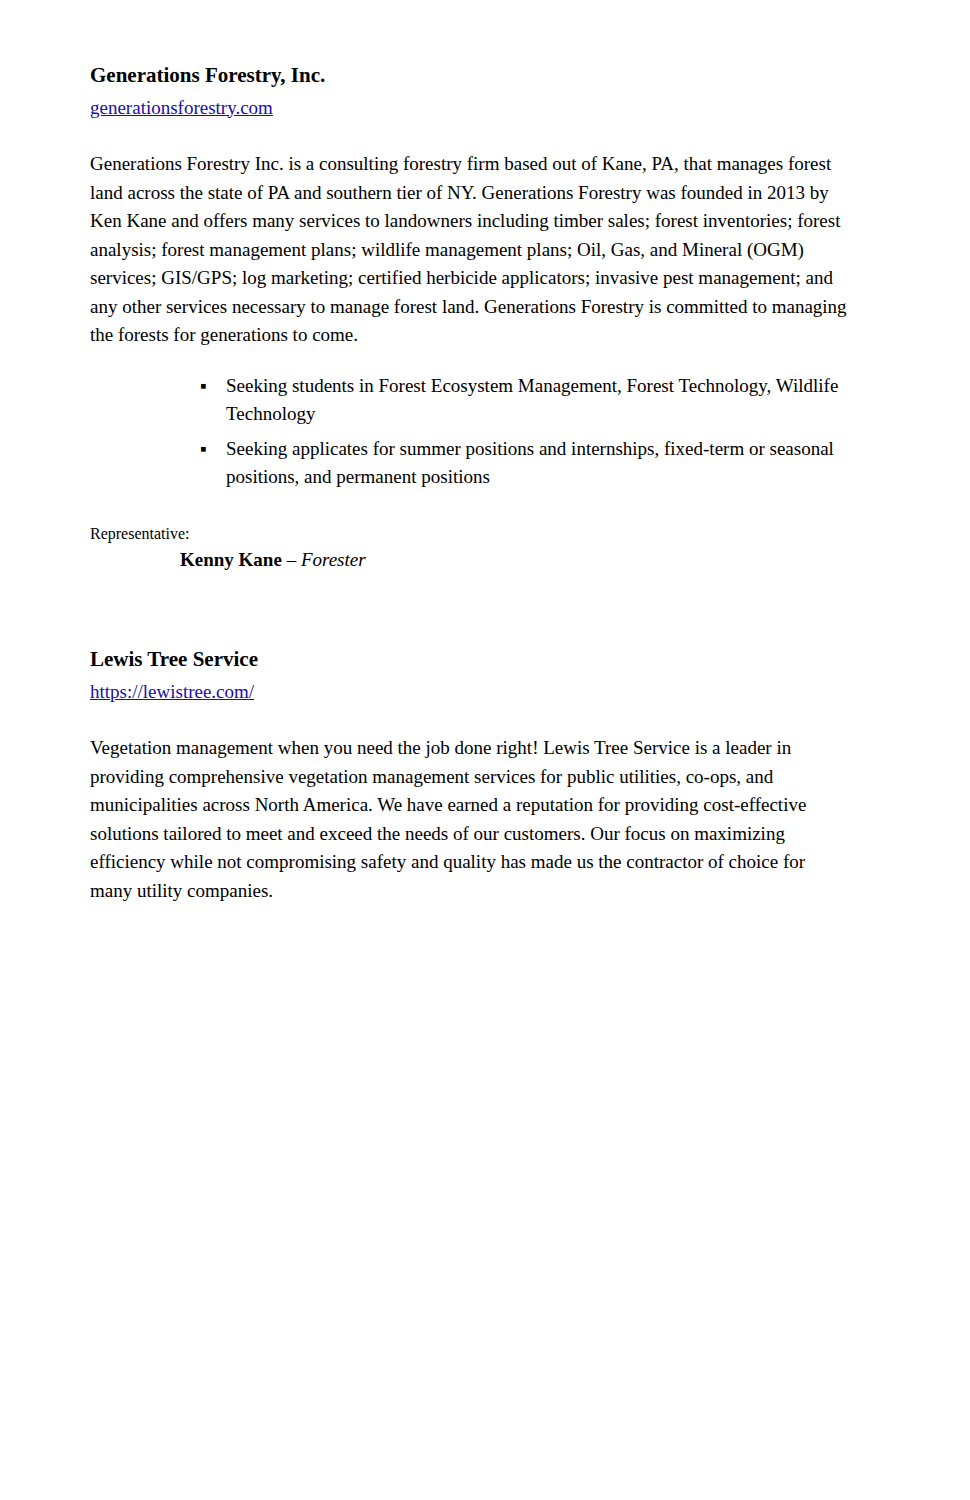Generations Forestry, Inc.
generationsforestry.com
Generations Forestry Inc. is a consulting forestry firm based out of Kane, PA, that manages forest land across the state of PA and southern tier of NY. Generations Forestry was founded in 2013 by Ken Kane and offers many services to landowners including timber sales; forest inventories; forest analysis; forest management plans; wildlife management plans; Oil, Gas, and Mineral (OGM) services; GIS/GPS; log marketing; certified herbicide applicators; invasive pest management; and any other services necessary to manage forest land. Generations Forestry is committed to managing the forests for generations to come.
Seeking students in Forest Ecosystem Management, Forest Technology, Wildlife Technology
Seeking applicates for summer positions and internships, fixed-term or seasonal positions, and permanent positions
Representative:
Kenny Kane – Forester
Lewis Tree Service
https://lewistree.com/
Vegetation management when you need the job done right! Lewis Tree Service is a leader in providing comprehensive vegetation management services for public utilities, co-ops, and municipalities across North America. We have earned a reputation for providing cost-effective solutions tailored to meet and exceed the needs of our customers. Our focus on maximizing efficiency while not compromising safety and quality has made us the contractor of choice for many utility companies.